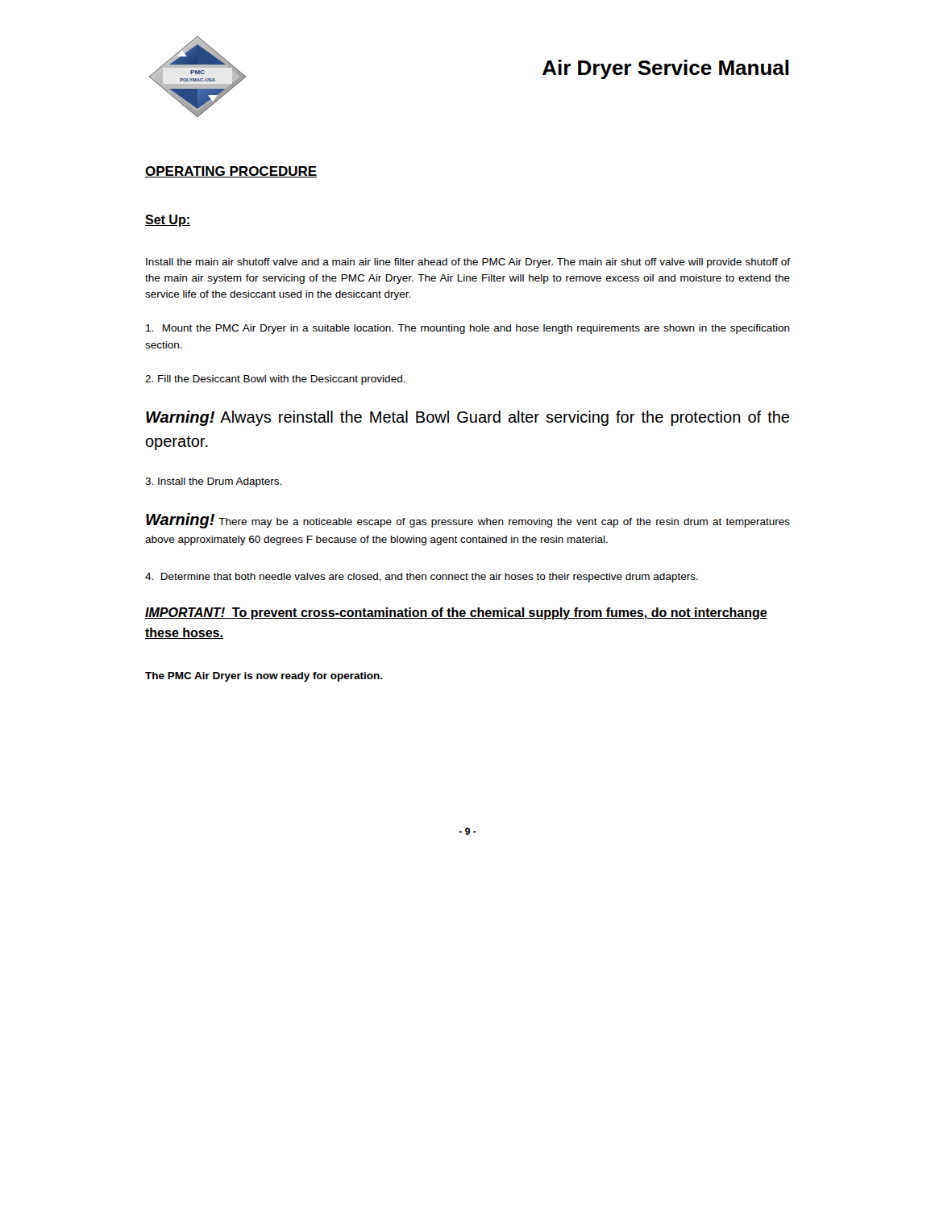PMC POLYMAC-USA
Air Dryer Service Manual
OPERATING PROCEDURE
Set Up:
Install the main air shutoff valve and a main air line filter ahead of the PMC Air Dryer. The main air shut off valve will provide shutoff of the main air system for servicing of the PMC Air Dryer. The Air Line Filter will help to remove excess oil and moisture to extend the service life of the desiccant used in the desiccant dryer.
1. Mount the PMC Air Dryer in a suitable location. The mounting hole and hose length requirements are shown in the specification section.
2. Fill the Desiccant Bowl with the Desiccant provided.
Warning! Always reinstall the Metal Bowl Guard alter servicing for the protection of the operator.
3. Install the Drum Adapters.
Warning! There may be a noticeable escape of gas pressure when removing the vent cap of the resin drum at temperatures above approximately 60 degrees F because of the blowing agent contained in the resin material.
4. Determine that both needle valves are closed, and then connect the air hoses to their respective drum adapters.
IMPORTANT! To prevent cross-contamination of the chemical supply from fumes, do not interchange these hoses.
The PMC Air Dryer is now ready for operation.
- 9 -